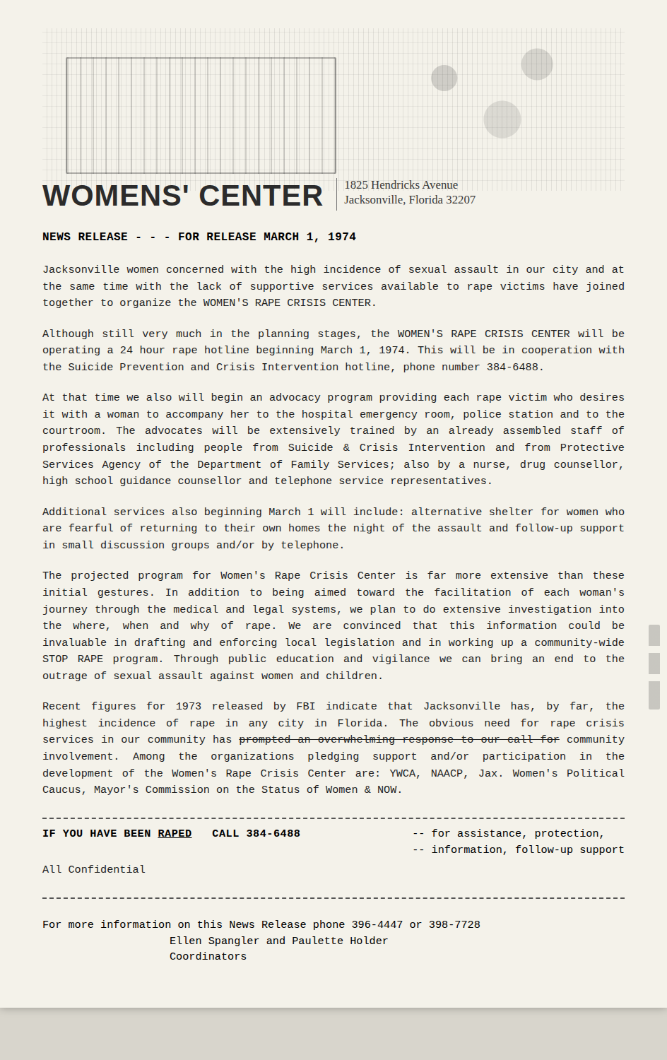WOMENS' CENTER
1825 Hendricks Avenue Jacksonville, Florida 32207
News Release - - - For Release March 1, 1974
Jacksonville women concerned with the high incidence of sexual assault in our city and at the same time with the lack of supportive services available to rape victims have joined together to organize the WOMEN'S RAPE CRISIS CENTER.
Although still very much in the planning stages, the WOMEN'S RAPE CRISIS CENTER will be operating a 24 hour rape hotline beginning March 1, 1974. This will be in cooperation with the Suicide Prevention and Crisis Intervention hotline, phone number 384-6488.
At that time we also will begin an advocacy program providing each rape victim who desires it with a woman to accompany her to the hospital emergency room, police station and to the courtroom. The advocates will be extensively trained by an already assembled staff of professionals including people from Suicide & Crisis Intervention and from Protective Services Agency of the Department of Family Services; also by a nurse, drug counsellor, high school guidance counsellor and telephone service representatives.
Additional services also beginning March 1 will include: alternative shelter for women who are fearful of returning to their own homes the night of the assault and follow-up support in small discussion groups and/or by telephone.
The projected program for Women's Rape Crisis Center is far more extensive than these initial gestures. In addition to being aimed toward the facilitation of each woman's journey through the medical and legal systems, we plan to do extensive investigation into the where, when and why of rape. We are convinced that this information could be invaluable in drafting and enforcing local legislation and in working up a community-wide STOP RAPE program. Through public education and vigilance we can bring an end to the outrage of sexual assault against women and children.
Recent figures for 1973 released by FBI indicate that Jacksonville has, by far, the highest incidence of rape in any city in Florida. The obvious need for rape crisis services in our community has prompted an overwhelming response to our call for community involvement. Among the organizations pledging support and/or participation in the development of the Women's Rape Crisis Center are: YWCA, NAACP, Jax. Women's Political Caucus, Mayor's Commission on the Status of Women & NOW.
IF YOU HAVE BEEN RAPED CALL 384-6488
-- for assistance, protection,
-- information, follow-up support
All Confidential
For more information on this News Release phone 396-4447 or 398-7728
Ellen Spangler and Paulette Holder
Coordinators